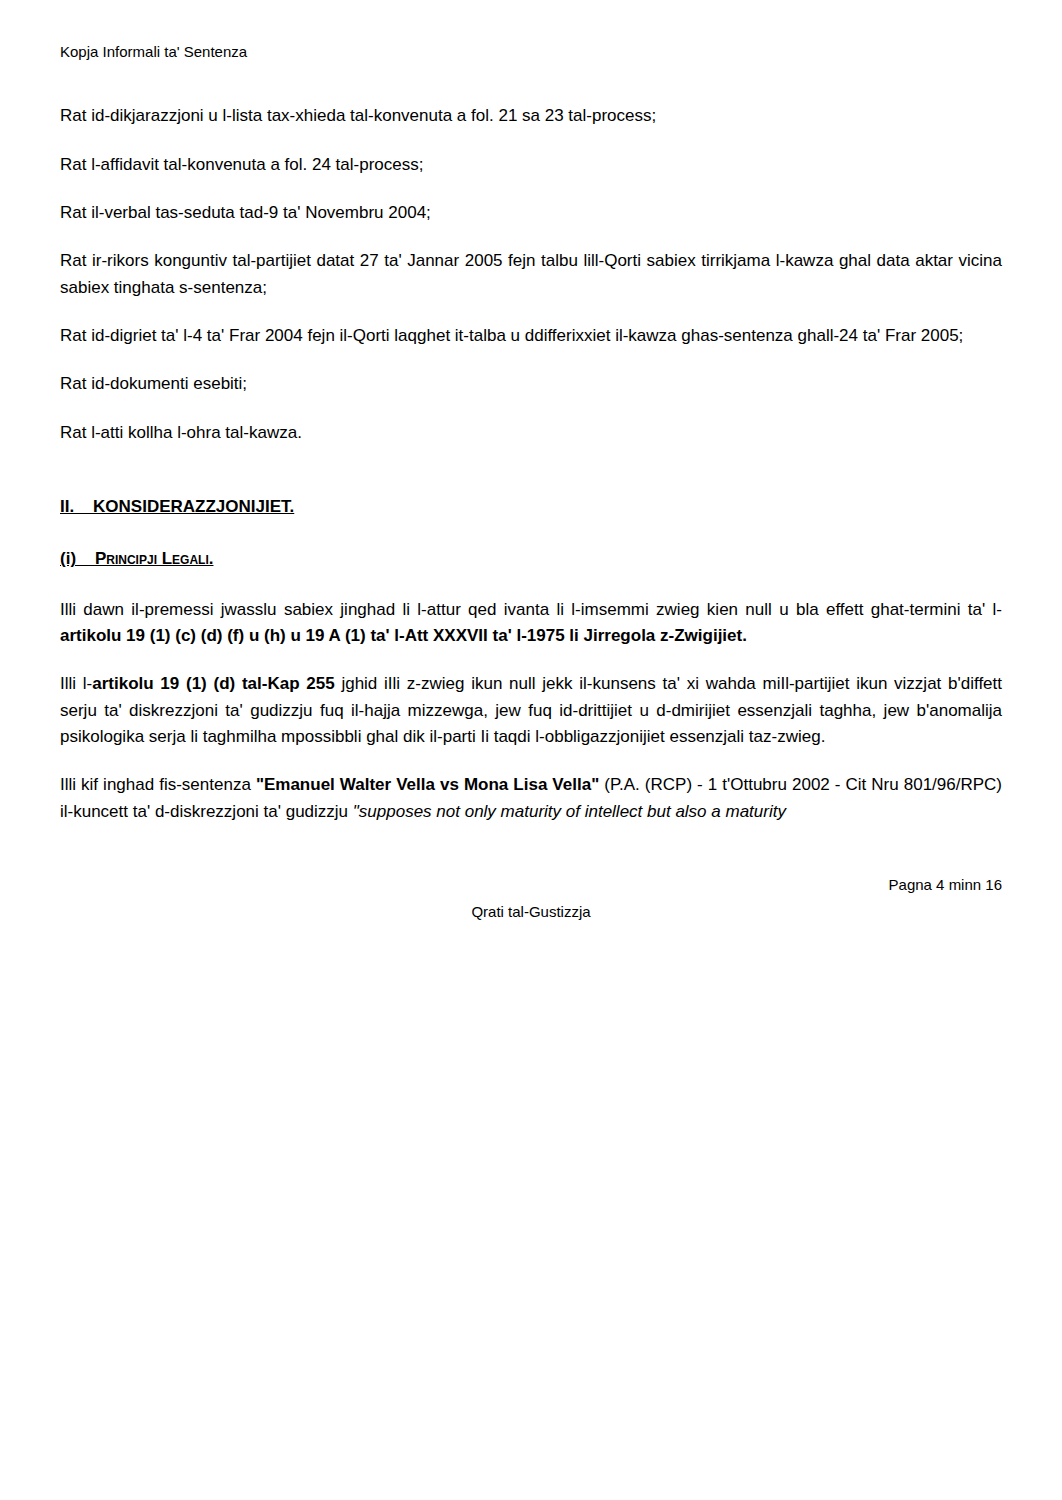Kopja Informali ta' Sentenza
Rat id-dikjarazzjoni u l-lista tax-xhieda tal-konvenuta a fol. 21 sa 23 tal-process;
Rat l-affidavit tal-konvenuta a fol. 24 tal-process;
Rat il-verbal tas-seduta tad-9 ta' Novembru 2004;
Rat ir-rikors konguntiv tal-partijiet datat 27 ta' Jannar 2005 fejn talbu lill-Qorti sabiex tirrikjama l-kawza ghal data aktar vicina sabiex tinghata s-sentenza;
Rat id-digriet ta' l-4 ta' Frar 2004 fejn il-Qorti laqghet it-talba u ddifferixxiet il-kawza ghas-sentenza ghall-24 ta' Frar 2005;
Rat id-dokumenti esebiti;
Rat l-atti kollha l-ohra tal-kawza.
II. KONSIDERAZZJONIJIET.
(i) Principji Legali.
Illi dawn il-premessi jwasslu sabiex jinghad li l-attur qed ivanta li l-imsemmi zwieg kien null u bla effett ghat-termini ta' l-artikolu 19 (1) (c) (d) (f) u (h) u 19 A (1) ta' l-Att XXXVII ta' l-1975 li Jirregola z-Zwigijiet.
Illi l-artikolu 19 (1) (d) tal-Kap 255 jghid iIli z-zwieg ikun null jekk il-kunsens ta' xi wahda miIl-partijiet ikun vizzjat b'diffett serju ta' diskrezzjoni ta' gudizzju fuq il-hajja mizzewga, jew fuq id-drittijiet u d-dmirijiet essenzjali taghha, jew b'anomalija psikologika serja li taghmilha mpossibbli ghal dik il-parti Ii taqdi l-obbligazzjonijiet essenzjali taz-zwieg.
Illi kif inghad fis-sentenza "Emanuel Walter Vella vs Mona Lisa Vella" (P.A. (RCP) - 1 t'Ottubru 2002 - Cit Nru 801/96/RPC) il-kuncett ta' d-diskrezzjoni ta' gudizzju "supposes not only maturity of intellect but also a maturity
Pagna 4 minn 16 Qrati tal-Gustizzja